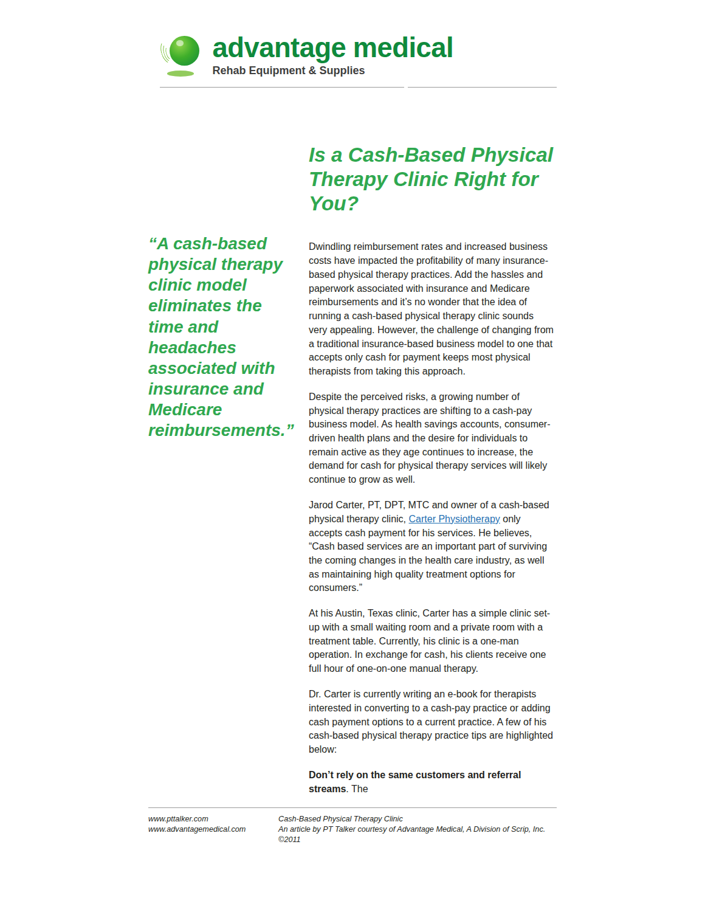advantagemedical
Rehab Equipment & Supplies
“A cash-based physical therapy clinic model eliminates the time and headaches associated with insurance and Medicare reimbursements.”
Is a Cash-Based Physical Therapy Clinic Right for You?
Dwindling reimbursement rates and increased business costs have impacted the profitability of many insurance-based physical therapy practices. Add the hassles and paperwork associated with insurance and Medicare reimbursements and it’s no wonder that the idea of running a cash-based physical therapy clinic sounds very appealing. However, the challenge of changing from a traditional insurance-based business model to one that accepts only cash for payment keeps most physical therapists from taking this approach.
Despite the perceived risks, a growing number of physical therapy practices are shifting to a cash-pay business model. As health savings accounts, consumer-driven health plans and the desire for individuals to remain active as they age continues to increase, the demand for cash for physical therapy services will likely continue to grow as well.
Jarod Carter, PT, DPT, MTC and owner of a cash-based physical therapy clinic, Carter Physiotherapy only accepts cash payment for his services. He believes, “Cash based services are an important part of surviving the coming changes in the health care industry, as well as maintaining high quality treatment options for consumers.”
At his Austin, Texas clinic, Carter has a simple clinic set-up with a small waiting room and a private room with a treatment table. Currently, his clinic is a one-man operation. In exchange for cash, his clients receive one full hour of one-on-one manual therapy.
Dr. Carter is currently writing an e-book for therapists interested in converting to a cash-pay practice or adding cash payment options to a current practice. A few of his cash-based physical therapy practice tips are highlighted below:
Don’t rely on the same customers and referral streams. The
www.pttalker.com
www.advantagemedical.com
Cash-Based Physical Therapy Clinic
An article by PT Talker courtesy of Advantage Medical, A Division of Scrip, Inc. ©2011